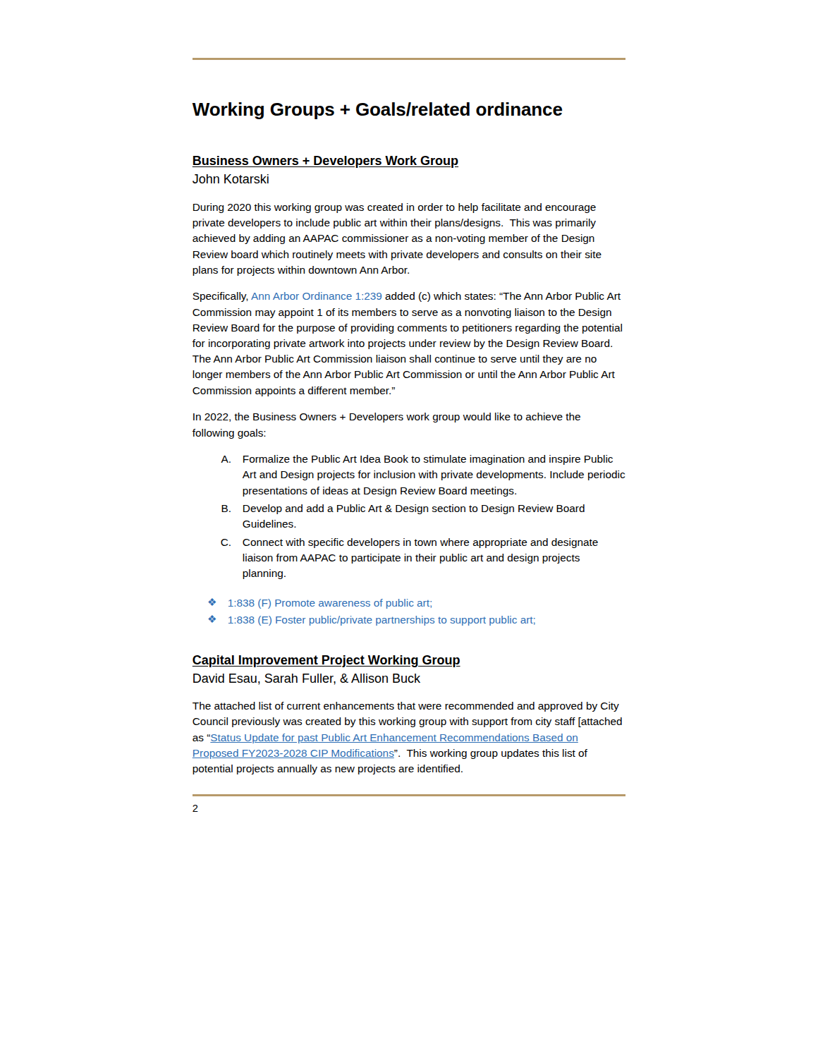Working Groups + Goals/related ordinance
Business Owners + Developers Work Group
John Kotarski
During 2020 this working group was created in order to help facilitate and encourage private developers to include public art within their plans/designs. This was primarily achieved by adding an AAPAC commissioner as a non-voting member of the Design Review board which routinely meets with private developers and consults on their site plans for projects within downtown Ann Arbor.
Specifically, Ann Arbor Ordinance 1:239 added (c) which states: “The Ann Arbor Public Art Commission may appoint 1 of its members to serve as a nonvoting liaison to the Design Review Board for the purpose of providing comments to petitioners regarding the potential for incorporating private artwork into projects under review by the Design Review Board. The Ann Arbor Public Art Commission liaison shall continue to serve until they are no longer members of the Ann Arbor Public Art Commission or until the Ann Arbor Public Art Commission appoints a different member.”
In 2022, the Business Owners + Developers work group would like to achieve the following goals:
Formalize the Public Art Idea Book to stimulate imagination and inspire Public Art and Design projects for inclusion with private developments. Include periodic presentations of ideas at Design Review Board meetings.
Develop and add a Public Art & Design section to Design Review Board Guidelines.
Connect with specific developers in town where appropriate and designate liaison from AAPAC to participate in their public art and design projects planning.
1:838 (F) Promote awareness of public art;
1:838 (E) Foster public/private partnerships to support public art;
Capital Improvement Project Working Group
David Esau, Sarah Fuller, & Allison Buck
The attached list of current enhancements that were recommended and approved by City Council previously was created by this working group with support from city staff [attached as “Status Update for past Public Art Enhancement Recommendations Based on Proposed FY2023-2028 CIP Modifications”. This working group updates this list of potential projects annually as new projects are identified.
2